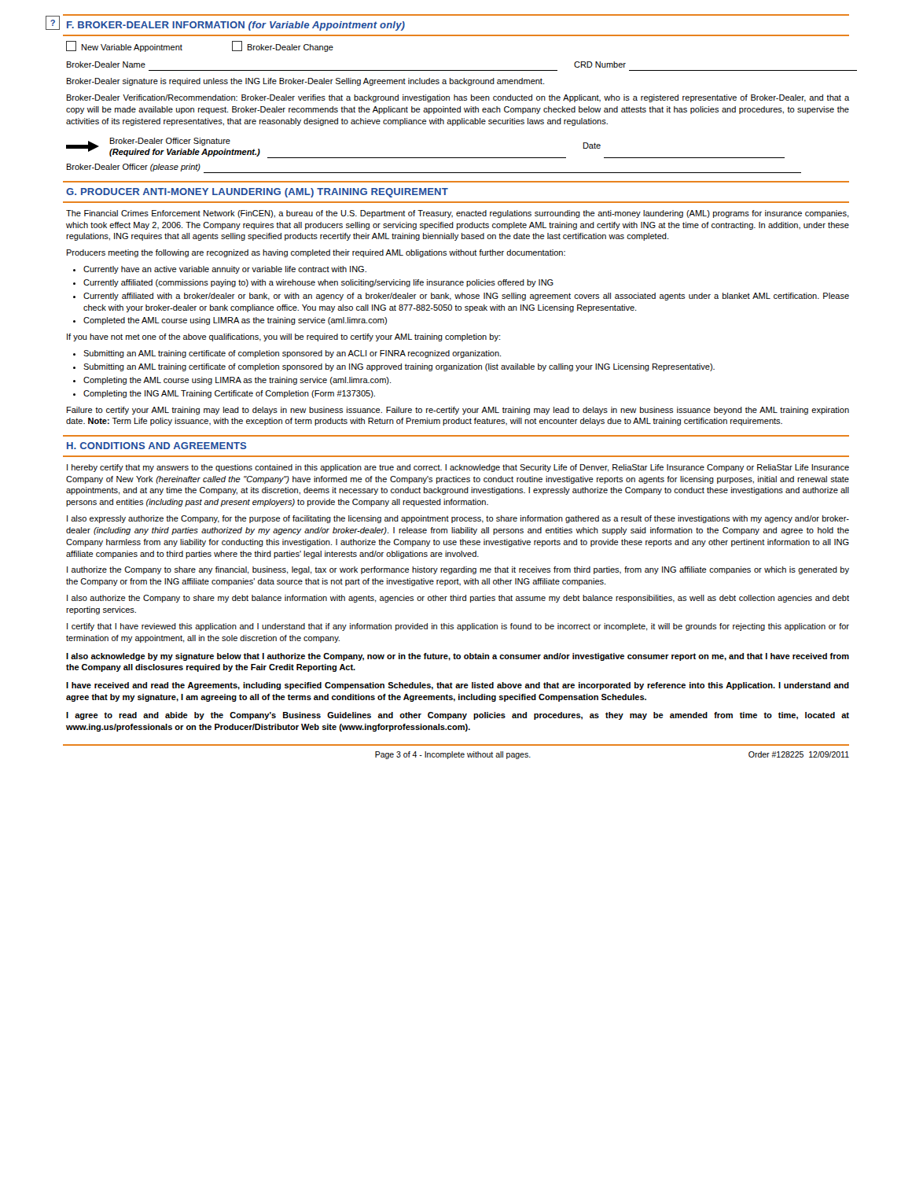?
F. BROKER-DEALER INFORMATION (for Variable Appointment only)
New Variable Appointment Broker-Dealer Change
Broker-Dealer Name CRD Number
Broker-Dealer signature is required unless the ING Life Broker-Dealer Selling Agreement includes a background amendment.
Broker-Dealer Verification/Recommendation: Broker-Dealer verifies that a background investigation has been conducted on the Applicant, who is a registered representative of Broker-Dealer, and that a copy will be made available upon request. Broker-Dealer recommends that the Applicant be appointed with each Company checked below and attests that it has policies and procedures, to supervise the activities of its registered representatives, that are reasonably designed to achieve compliance with applicable securities laws and regulations.
Broker-Dealer Officer Signature (Required for Variable Appointment.) Date
Broker-Dealer Officer (please print)
G. PRODUCER ANTI-MONEY LAUNDERING (AML) TRAINING REQUIREMENT
The Financial Crimes Enforcement Network (FinCEN), a bureau of the U.S. Department of Treasury, enacted regulations surrounding the anti-money laundering (AML) programs for insurance companies, which took effect May 2, 2006. The Company requires that all producers selling or servicing specified products complete AML training and certify with ING at the time of contracting. In addition, under these regulations, ING requires that all agents selling specified products recertify their AML training biennially based on the date the last certification was completed.
Producers meeting the following are recognized as having completed their required AML obligations without further documentation:
Currently have an active variable annuity or variable life contract with ING.
Currently affiliated (commissions paying to) with a wirehouse when soliciting/servicing life insurance policies offered by ING
Currently affiliated with a broker/dealer or bank, or with an agency of a broker/dealer or bank, whose ING selling agreement covers all associated agents under a blanket AML certification. Please check with your broker-dealer or bank compliance office. You may also call ING at 877-882-5050 to speak with an ING Licensing Representative.
Completed the AML course using LIMRA as the training service (aml.limra.com)
If you have not met one of the above qualifications, you will be required to certify your AML training completion by:
Submitting an AML training certificate of completion sponsored by an ACLI or FINRA recognized organization.
Submitting an AML training certificate of completion sponsored by an ING approved training organization (list available by calling your ING Licensing Representative).
Completing the AML course using LIMRA as the training service (aml.limra.com).
Completing the ING AML Training Certificate of Completion (Form #137305).
Failure to certify your AML training may lead to delays in new business issuance. Failure to re-certify your AML training may lead to delays in new business issuance beyond the AML training expiration date. Note: Term Life policy issuance, with the exception of term products with Return of Premium product features, will not encounter delays due to AML training certification requirements.
H. CONDITIONS AND AGREEMENTS
I hereby certify that my answers to the questions contained in this application are true and correct. I acknowledge that Security Life of Denver, ReliaStar Life Insurance Company or ReliaStar Life Insurance Company of New York (hereinafter called the "Company") have informed me of the Company's practices to conduct routine investigative reports on agents for licensing purposes, initial and renewal state appointments, and at any time the Company, at its discretion, deems it necessary to conduct background investigations. I expressly authorize the Company to conduct these investigations and authorize all persons and entities (including past and present employers) to provide the Company all requested information.
I also expressly authorize the Company, for the purpose of facilitating the licensing and appointment process, to share information gathered as a result of these investigations with my agency and/or broker-dealer (including any third parties authorized by my agency and/or broker-dealer). I release from liability all persons and entities which supply said information to the Company and agree to hold the Company harmless from any liability for conducting this investigation. I authorize the Company to use these investigative reports and to provide these reports and any other pertinent information to all ING affiliate companies and to third parties where the third parties' legal interests and/or obligations are involved.
I authorize the Company to share any financial, business, legal, tax or work performance history regarding me that it receives from third parties, from any ING affiliate companies or which is generated by the Company or from the ING affiliate companies' data source that is not part of the investigative report, with all other ING affiliate companies.
I also authorize the Company to share my debt balance information with agents, agencies or other third parties that assume my debt balance responsibilities, as well as debt collection agencies and debt reporting services.
I certify that I have reviewed this application and I understand that if any information provided in this application is found to be incorrect or incomplete, it will be grounds for rejecting this application or for termination of my appointment, all in the sole discretion of the company.
I also acknowledge by my signature below that I authorize the Company, now or in the future, to obtain a consumer and/or investigative consumer report on me, and that I have received from the Company all disclosures required by the Fair Credit Reporting Act.
I have received and read the Agreements, including specified Compensation Schedules, that are listed above and that are incorporated by reference into this Application. I understand and agree that by my signature, I am agreeing to all of the terms and conditions of the Agreements, including specified Compensation Schedules.
I agree to read and abide by the Company's Business Guidelines and other Company policies and procedures, as they may be amended from time to time, located at www.ing.us/professionals or on the Producer/Distributor Web site (www.ingforprofessionals.com).
Page 3 of 4 - Incomplete without all pages.
Order #128225 12/09/2011